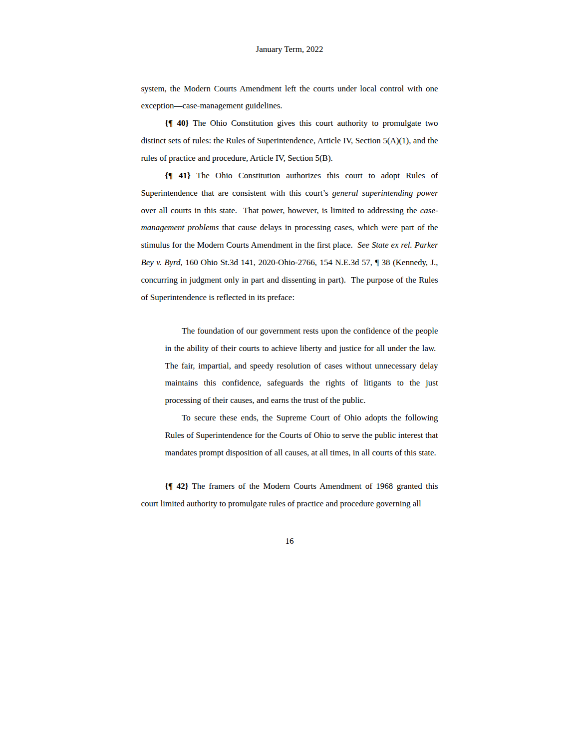January Term, 2022
system, the Modern Courts Amendment left the courts under local control with one exception—case-management guidelines.
{¶ 40} The Ohio Constitution gives this court authority to promulgate two distinct sets of rules: the Rules of Superintendence, Article IV, Section 5(A)(1), and the rules of practice and procedure, Article IV, Section 5(B).
{¶ 41} The Ohio Constitution authorizes this court to adopt Rules of Superintendence that are consistent with this court’s general superintending power over all courts in this state. That power, however, is limited to addressing the case-management problems that cause delays in processing cases, which were part of the stimulus for the Modern Courts Amendment in the first place. See State ex rel. Parker Bey v. Byrd, 160 Ohio St.3d 141, 2020-Ohio-2766, 154 N.E.3d 57, ¶ 38 (Kennedy, J., concurring in judgment only in part and dissenting in part). The purpose of the Rules of Superintendence is reflected in its preface:
The foundation of our government rests upon the confidence of the people in the ability of their courts to achieve liberty and justice for all under the law. The fair, impartial, and speedy resolution of cases without unnecessary delay maintains this confidence, safeguards the rights of litigants to the just processing of their causes, and earns the trust of the public.
To secure these ends, the Supreme Court of Ohio adopts the following Rules of Superintendence for the Courts of Ohio to serve the public interest that mandates prompt disposition of all causes, at all times, in all courts of this state.
{¶ 42} The framers of the Modern Courts Amendment of 1968 granted this court limited authority to promulgate rules of practice and procedure governing all
16